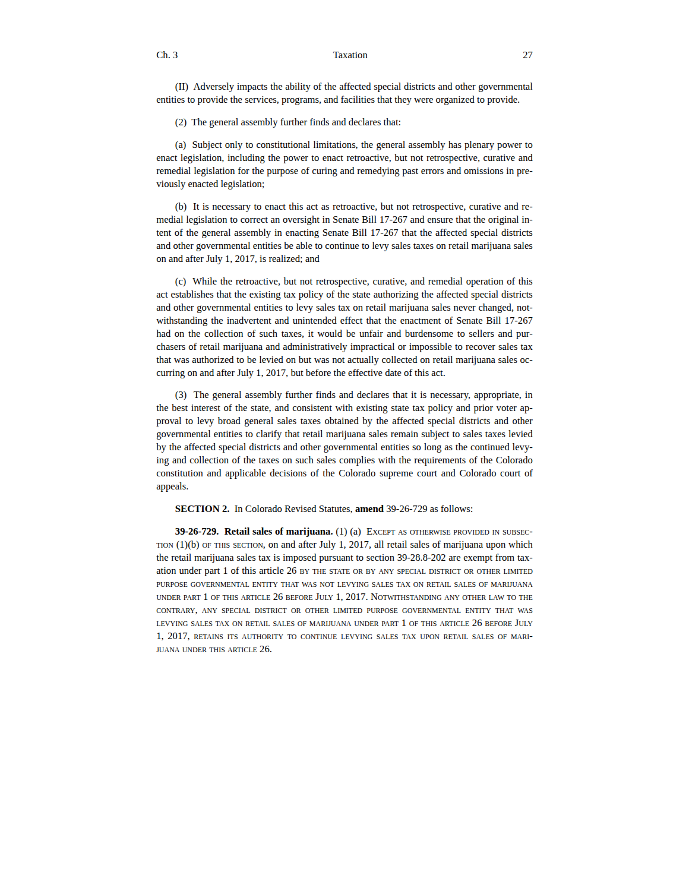Ch. 3 Taxation 27
(II) Adversely impacts the ability of the affected special districts and other governmental entities to provide the services, programs, and facilities that they were organized to provide.
(2) The general assembly further finds and declares that:
(a) Subject only to constitutional limitations, the general assembly has plenary power to enact legislation, including the power to enact retroactive, but not retrospective, curative and remedial legislation for the purpose of curing and remedying past errors and omissions in previously enacted legislation;
(b) It is necessary to enact this act as retroactive, but not retrospective, curative and remedial legislation to correct an oversight in Senate Bill 17-267 and ensure that the original intent of the general assembly in enacting Senate Bill 17-267 that the affected special districts and other governmental entities be able to continue to levy sales taxes on retail marijuana sales on and after July 1, 2017, is realized; and
(c) While the retroactive, but not retrospective, curative, and remedial operation of this act establishes that the existing tax policy of the state authorizing the affected special districts and other governmental entities to levy sales tax on retail marijuana sales never changed, notwithstanding the inadvertent and unintended effect that the enactment of Senate Bill 17-267 had on the collection of such taxes, it would be unfair and burdensome to sellers and purchasers of retail marijuana and administratively impractical or impossible to recover sales tax that was authorized to be levied on but was not actually collected on retail marijuana sales occurring on and after July 1, 2017, but before the effective date of this act.
(3) The general assembly further finds and declares that it is necessary, appropriate, in the best interest of the state, and consistent with existing state tax policy and prior voter approval to levy broad general sales taxes obtained by the affected special districts and other governmental entities to clarify that retail marijuana sales remain subject to sales taxes levied by the affected special districts and other governmental entities so long as the continued levying and collection of the taxes on such sales complies with the requirements of the Colorado constitution and applicable decisions of the Colorado supreme court and Colorado court of appeals.
SECTION 2. In Colorado Revised Statutes, amend 39-26-729 as follows:
39-26-729. Retail sales of marijuana. (1) (a) Except as otherwise provided in subsection (1)(b) of this section, on and after July 1, 2017, all retail sales of marijuana upon which the retail marijuana sales tax is imposed pursuant to section 39-28.8-202 are exempt from taxation under part 1 of this article 26 by the state or by any special district or other limited purpose governmental entity that was not levying sales tax on retail sales of marijuana under part 1 of this article 26 before July 1, 2017. Notwithstanding any other law to the contrary, any special district or other limited purpose governmental entity that was levying sales tax on retail sales of marijuana under part 1 of this article 26 before July 1, 2017, retains its authority to continue levying sales tax upon retail sales of marijuana under this article 26.